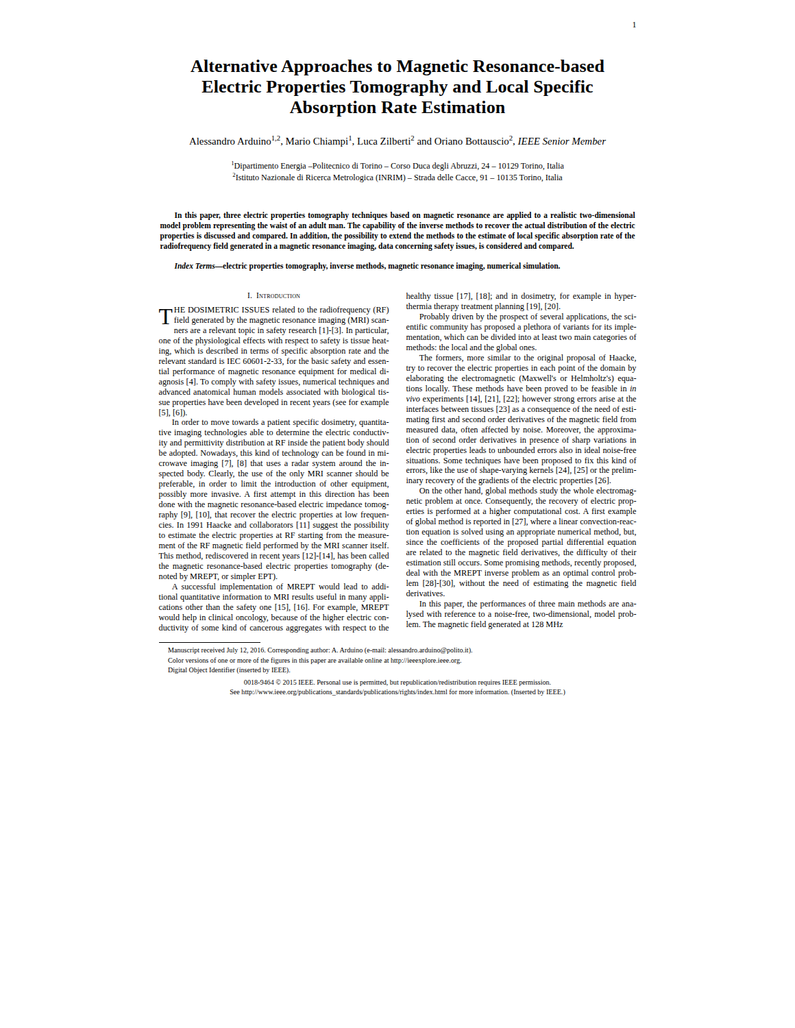1
Alternative Approaches to Magnetic Resonance-based Electric Properties Tomography and Local Specific Absorption Rate Estimation
Alessandro Arduino1,2, Mario Chiampi1, Luca Zilberti2 and Oriano Bottauscio2, IEEE Senior Member
1Dipartimento Energia –Politecnico di Torino – Corso Duca degli Abruzzi, 24 – 10129 Torino, Italia
2Istituto Nazionale di Ricerca Metrologica (INRIM) – Strada delle Cacce, 91 – 10135 Torino, Italia
In this paper, three electric properties tomography techniques based on magnetic resonance are applied to a realistic two-dimensional model problem representing the waist of an adult man. The capability of the inverse methods to recover the actual distribution of the electric properties is discussed and compared. In addition, the possibility to extend the methods to the estimate of local specific absorption rate of the radiofrequency field generated in a magnetic resonance imaging, data concerning safety issues, is considered and compared.
Index Terms—electric properties tomography, inverse methods, magnetic resonance imaging, numerical simulation.
I. Introduction
THE DOSIMETRIC ISSUES related to the radiofrequency (RF) field generated by the magnetic resonance imaging (MRI) scanners are a relevant topic in safety research [1]-[3]. In particular, one of the physiological effects with respect to safety is tissue heating, which is described in terms of specific absorption rate and the relevant standard is IEC 60601-2-33, for the basic safety and essential performance of magnetic resonance equipment for medical diagnosis [4]. To comply with safety issues, numerical techniques and advanced anatomical human models associated with biological tissue properties have been developed in recent years (see for example [5], [6]).
In order to move towards a patient specific dosimetry, quantitative imaging technologies able to determine the electric conductivity and permittivity distribution at RF inside the patient body should be adopted. Nowadays, this kind of technology can be found in microwave imaging [7], [8] that uses a radar system around the inspected body. Clearly, the use of the only MRI scanner should be preferable, in order to limit the introduction of other equipment, possibly more invasive. A first attempt in this direction has been done with the magnetic resonance-based electric impedance tomography [9], [10], that recover the electric properties at low frequencies. In 1991 Haacke and collaborators [11] suggest the possibility to estimate the electric properties at RF starting from the measurement of the RF magnetic field performed by the MRI scanner itself. This method, rediscovered in recent years [12]-[14], has been called the magnetic resonance-based electric properties tomography (denoted by MREPT, or simpler EPT).
A successful implementation of MREPT would lead to additional quantitative information to MRI results useful in many applications other than the safety one [15], [16]. For example, MREPT would help in clinical oncology, because of the higher electric conductivity of some kind of cancerous aggregates with respect to the healthy tissue [17], [18]; and in dosimetry, for example in hyperthermia therapy treatment planning [19], [20].
Probably driven by the prospect of several applications, the scientific community has proposed a plethora of variants for its implementation, which can be divided into at least two main categories of methods: the local and the global ones.
The formers, more similar to the original proposal of Haacke, try to recover the electric properties in each point of the domain by elaborating the electromagnetic (Maxwell's or Helmholtz's) equations locally. These methods have been proved to be feasible in in vivo experiments [14], [21], [22]; however strong errors arise at the interfaces between tissues [23] as a consequence of the need of estimating first and second order derivatives of the magnetic field from measured data, often affected by noise. Moreover, the approximation of second order derivatives in presence of sharp variations in electric properties leads to unbounded errors also in ideal noise-free situations. Some techniques have been proposed to fix this kind of errors, like the use of shape-varying kernels [24], [25] or the preliminary recovery of the gradients of the electric properties [26].
On the other hand, global methods study the whole electromagnetic problem at once. Consequently, the recovery of electric properties is performed at a higher computational cost. A first example of global method is reported in [27], where a linear convection-reaction equation is solved using an appropriate numerical method, but, since the coefficients of the proposed partial differential equation are related to the magnetic field derivatives, the difficulty of their estimation still occurs. Some promising methods, recently proposed, deal with the MREPT inverse problem as an optimal control problem [28]-[30], without the need of estimating the magnetic field derivatives.
In this paper, the performances of three main methods are analysed with reference to a noise-free, two-dimensional, model problem. The magnetic field generated at 128 MHz
Manuscript received July 12, 2016. Corresponding author: A. Arduino (e-mail: alessandro.arduino@polito.it).
Color versions of one or more of the figures in this paper are available online at http://ieeexplore.ieee.org.
Digital Object Identifier (inserted by IEEE).
0018-9464 © 2015 IEEE. Personal use is permitted, but republication/redistribution requires IEEE permission.
See http://www.ieee.org/publications_standards/publications/rights/index.html for more information. (Inserted by IEEE.)